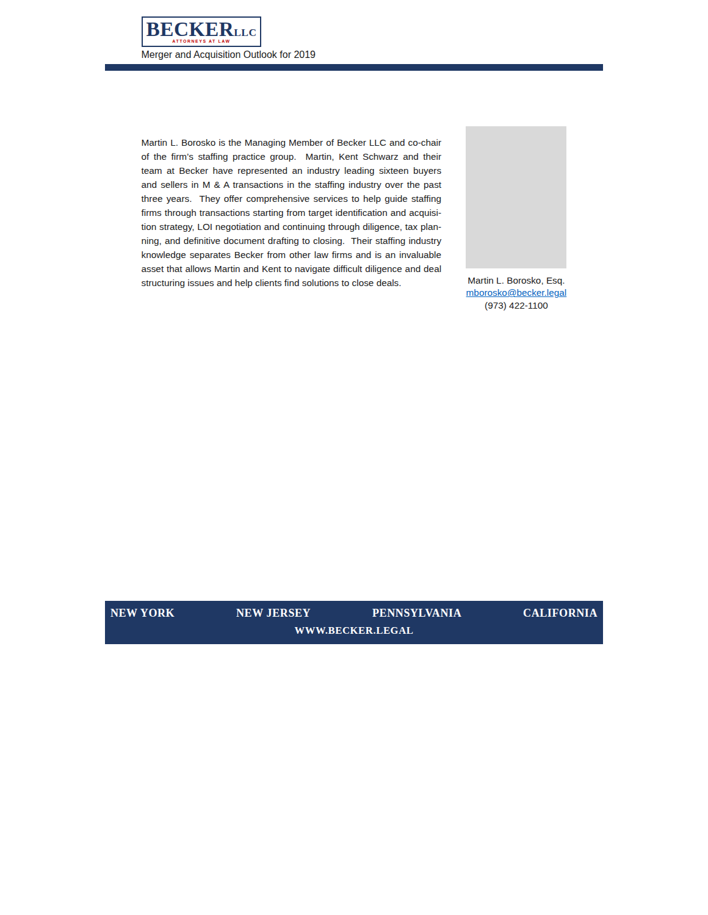BECKER LLC ATTORNEYS AT LAW
Merger and Acquisition Outlook for 2019
Martin L. Borosko is the Managing Member of Becker LLC and co-chair of the firm’s staffing practice group. Martin, Kent Schwarz and their team at Becker have represented an industry leading sixteen buyers and sellers in M & A transactions in the staffing industry over the past three years. They offer comprehensive services to help guide staffing firms through transactions starting from target identification and acquisition strategy, LOI negotiation and continuing through diligence, tax planning, and definitive document drafting to closing. Their staffing industry knowledge separates Becker from other law firms and is an invaluable asset that allows Martin and Kent to navigate difficult diligence and deal structuring issues and help clients find solutions to close deals.
Martin L. Borosko, Esq.
mborosko@becker.legal
(973) 422-1100
NEW YORK NEW JERSEY PENNSYLVANIA CALIFORNIA
WWW.BECKER.LEGAL